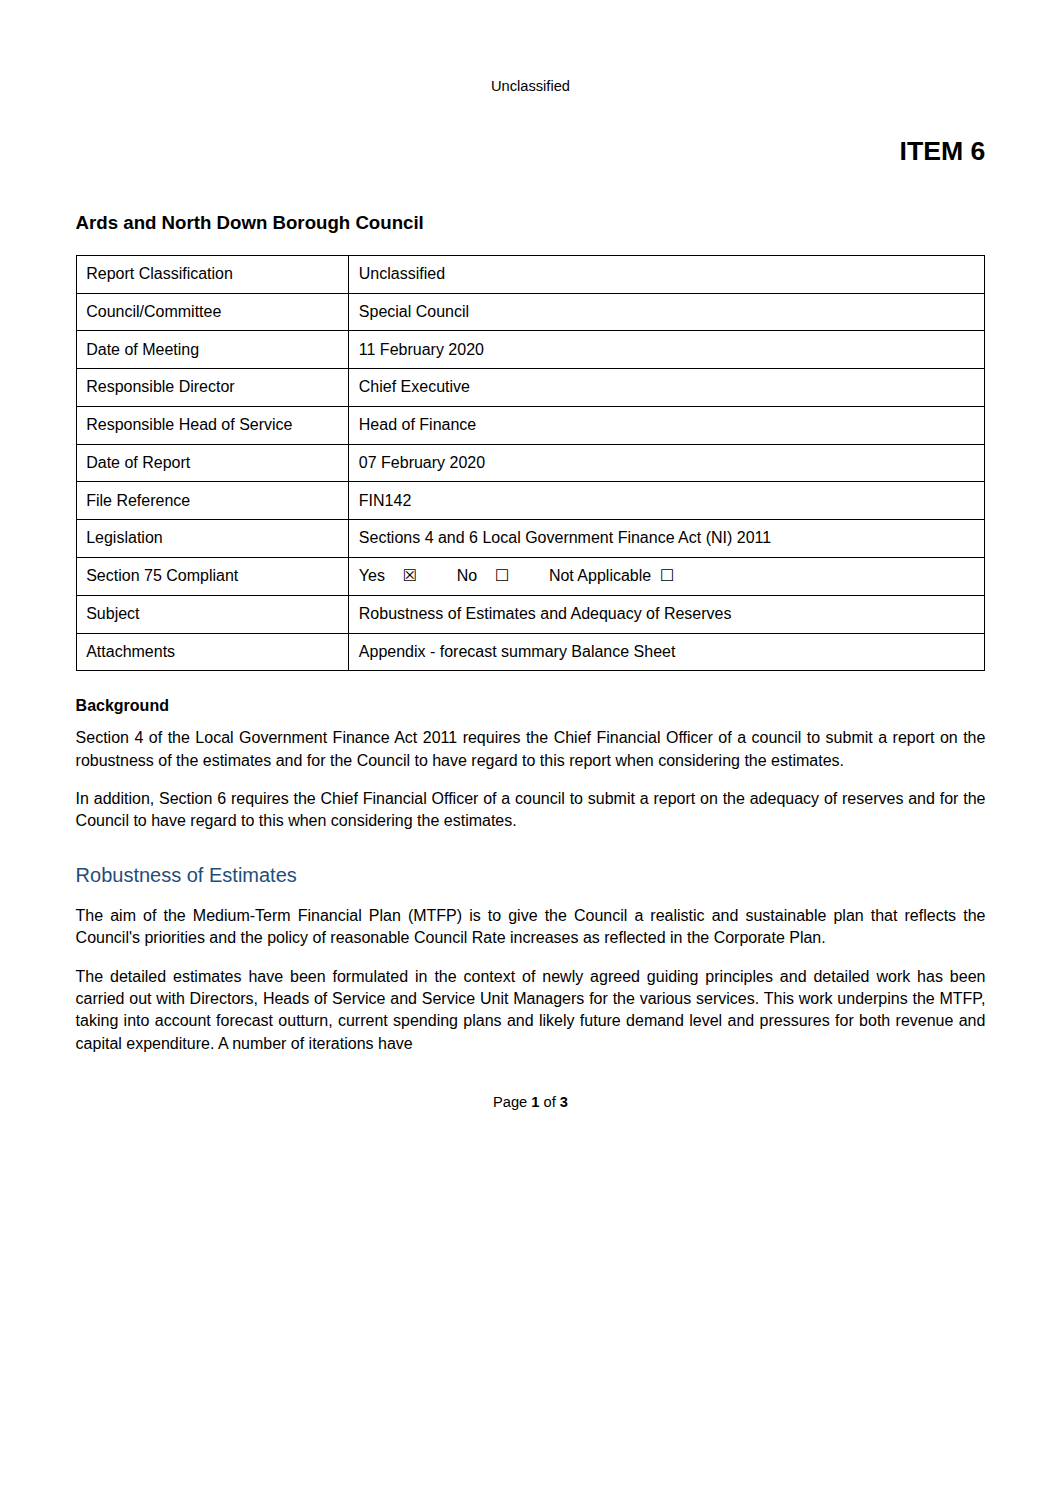Unclassified
ITEM 6
Ards and North Down Borough Council
| Report Classification | Unclassified |
| Council/Committee | Special Council |
| Date of Meeting | 11 February 2020 |
| Responsible Director | Chief Executive |
| Responsible Head of Service | Head of Finance |
| Date of Report | 07 February 2020 |
| File Reference | FIN142 |
| Legislation | Sections 4 and 6 Local Government Finance Act (NI) 2011 |
| Section 75 Compliant | Yes ☒ No ☐ Not Applicable ☐ |
| Subject | Robustness of Estimates and Adequacy of Reserves |
| Attachments | Appendix - forecast summary Balance Sheet |
Background
Section 4 of the Local Government Finance Act 2011 requires the Chief Financial Officer of a council to submit a report on the robustness of the estimates and for the Council to have regard to this report when considering the estimates.
In addition, Section 6 requires the Chief Financial Officer of a council to submit a report on the adequacy of reserves and for the Council to have regard to this when considering the estimates.
Robustness of Estimates
The aim of the Medium-Term Financial Plan (MTFP) is to give the Council a realistic and sustainable plan that reflects the Council's priorities and the policy of reasonable Council Rate increases as reflected in the Corporate Plan.
The detailed estimates have been formulated in the context of newly agreed guiding principles and detailed work has been carried out with Directors, Heads of Service and Service Unit Managers for the various services. This work underpins the MTFP, taking into account forecast outturn, current spending plans and likely future demand level and pressures for both revenue and capital expenditure. A number of iterations have
Page 1 of 3